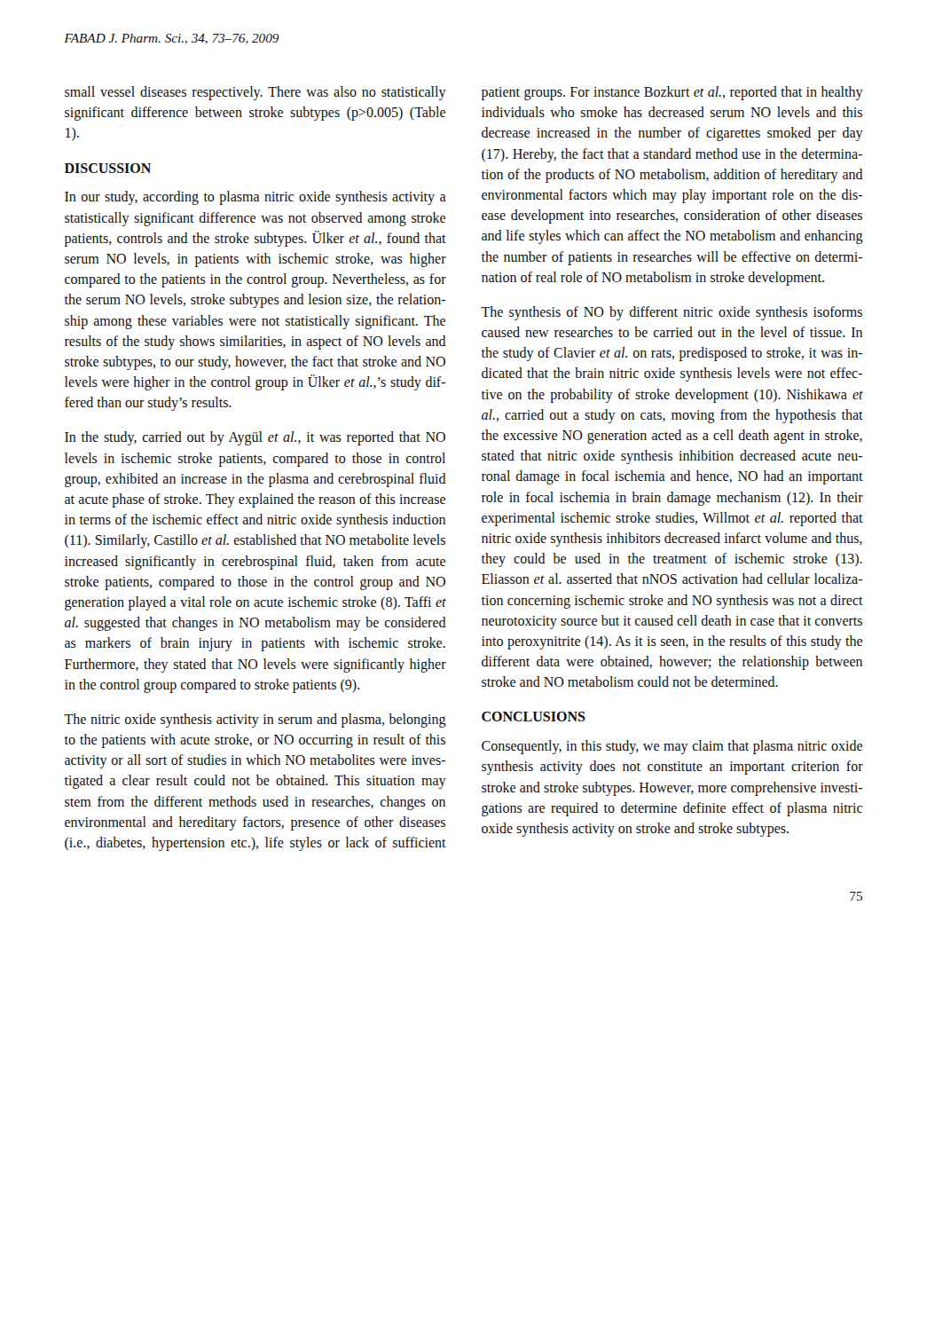FABAD J. Pharm. Sci., 34, 73–76, 2009
small vessel diseases respectively. There was also no statistically significant difference between stroke subtypes (p>0.005) (Table 1).
Discussion
In our study, according to plasma nitric oxide synthesis activity a statistically significant difference was not observed among stroke patients, controls and the stroke subtypes. Ülker et al., found that serum NO levels, in patients with ischemic stroke, was higher compared to the patients in the control group. Nevertheless, as for the serum NO levels, stroke subtypes and lesion size, the relationship among these variables were not statistically significant. The results of the study shows similarities, in aspect of NO levels and stroke subtypes, to our study, however, the fact that stroke and NO levels were higher in the control group in Ülker et al.,’s study differed than our study’s results.
In the study, carried out by Aygül et al., it was reported that NO levels in ischemic stroke patients, compared to those in control group, exhibited an increase in the plasma and cerebrospinal fluid at acute phase of stroke. They explained the reason of this increase in terms of the ischemic effect and nitric oxide synthesis induction (11). Similarly, Castillo et al. established that NO metabolite levels increased significantly in cerebrospinal fluid, taken from acute stroke patients, compared to those in the control group and NO generation played a vital role on acute ischemic stroke (8). Taffi et al. suggested that changes in NO metabolism may be considered as markers of brain injury in patients with ischemic stroke. Furthermore, they stated that NO levels were significantly higher in the control group compared to stroke patients (9).
The nitric oxide synthesis activity in serum and plasma, belonging to the patients with acute stroke, or NO occurring in result of this activity or all sort of studies in which NO metabolites were investigated a clear result could not be obtained. This situation may stem from the different methods used in researches, changes on environmental and hereditary factors, presence of other diseases (i.e., diabetes, hypertension etc.), life styles or lack of sufficient patient groups. For instance Bozkurt et al., reported that in healthy individuals who smoke has decreased serum NO levels and this decrease increased in the number of cigarettes smoked per day (17). Hereby, the fact that a standard method use in the determination of the products of NO metabolism, addition of hereditary and environmental factors which may play important role on the disease development into researches, consideration of other diseases and life styles which can affect the NO metabolism and enhancing the number of patients in researches will be effective on determination of real role of NO metabolism in stroke development.
The synthesis of NO by different nitric oxide synthesis isoforms caused new researches to be carried out in the level of tissue. In the study of Clavier et al. on rats, predisposed to stroke, it was indicated that the brain nitric oxide synthesis levels were not effective on the probability of stroke development (10). Nishikawa et al., carried out a study on cats, moving from the hypothesis that the excessive NO generation acted as a cell death agent in stroke, stated that nitric oxide synthesis inhibition decreased acute neuronal damage in focal ischemia and hence, NO had an important role in focal ischemia in brain damage mechanism (12). In their experimental ischemic stroke studies, Willmot et al. reported that nitric oxide synthesis inhibitors decreased infarct volume and thus, they could be used in the treatment of ischemic stroke (13). Eliasson et al. asserted that nNOS activation had cellular localization concerning ischemic stroke and NO synthesis was not a direct neurotoxicity source but it caused cell death in case that it converts into peroxynitrite (14). As it is seen, in the results of this study the different data were obtained, however; the relationship between stroke and NO metabolism could not be determined.
Conclusions
Consequently, in this study, we may claim that plasma nitric oxide synthesis activity does not constitute an important criterion for stroke and stroke subtypes. However, more comprehensive investigations are required to determine definite effect of plasma nitric oxide synthesis activity on stroke and stroke subtypes.
75